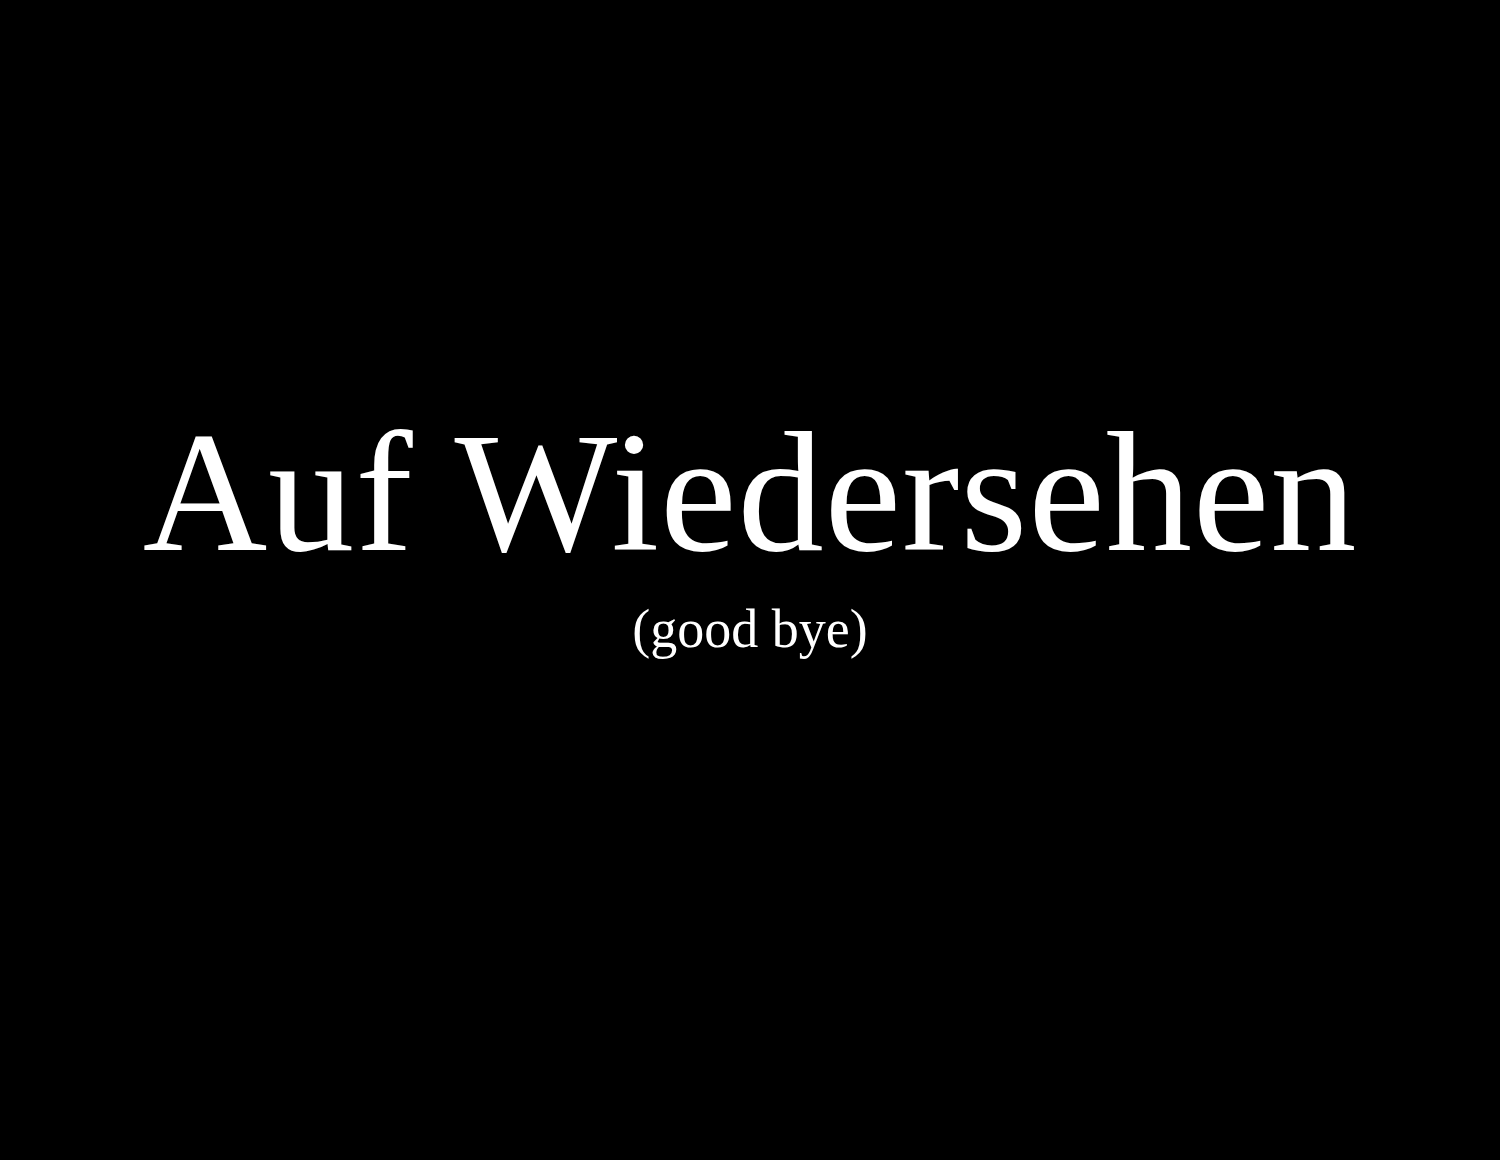Auf Wiedersehen
(good bye)